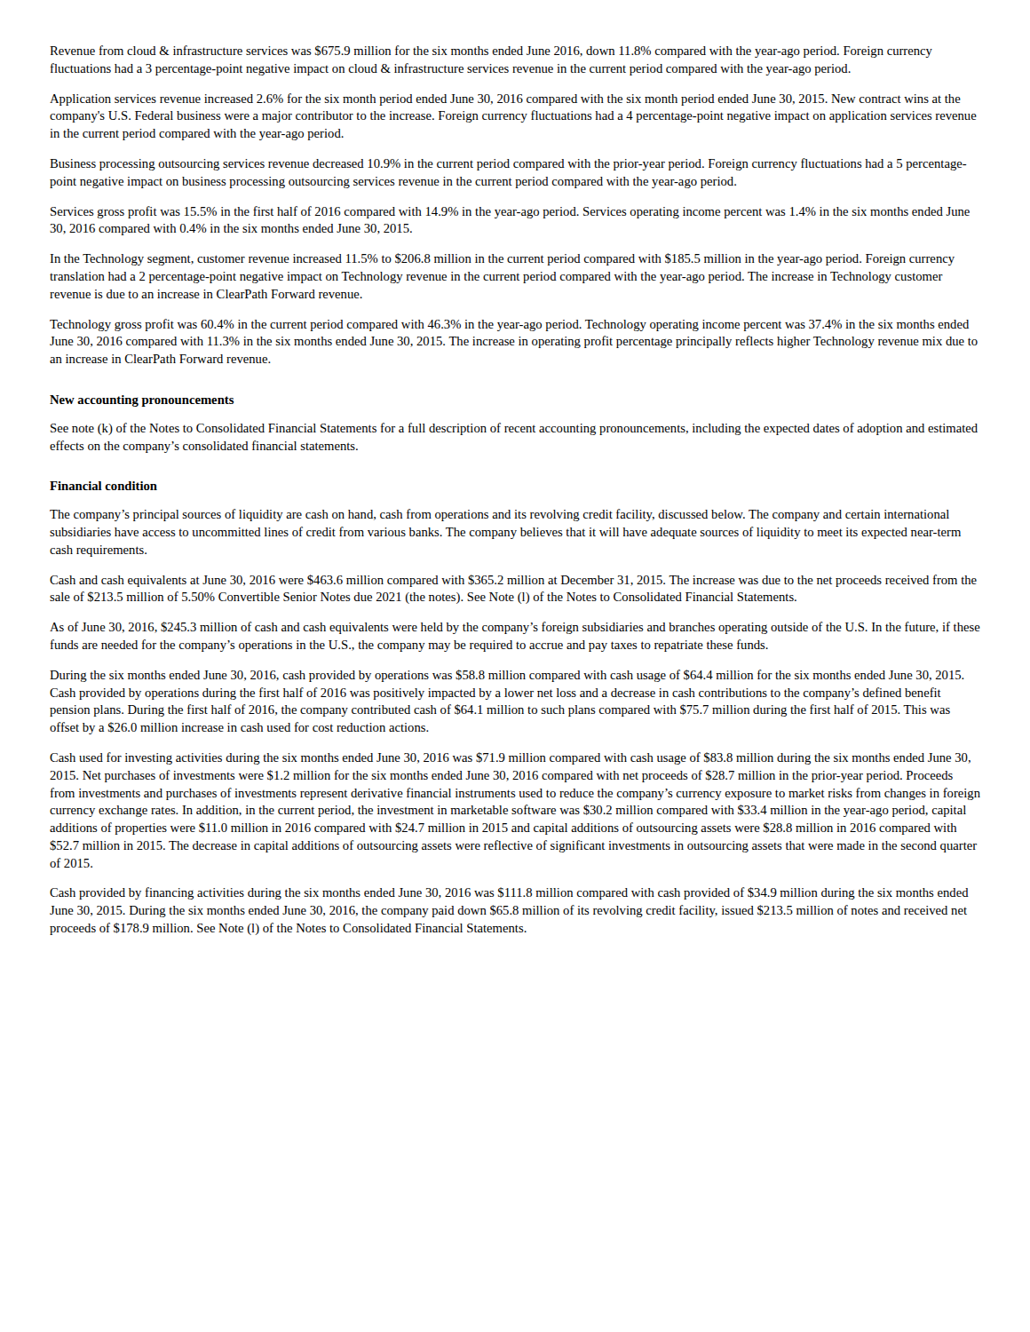Revenue from cloud & infrastructure services was $675.9 million for the six months ended June 2016, down 11.8% compared with the year-ago period. Foreign currency fluctuations had a 3 percentage-point negative impact on cloud & infrastructure services revenue in the current period compared with the year-ago period.
Application services revenue increased 2.6% for the six month period ended June 30, 2016 compared with the six month period ended June 30, 2015. New contract wins at the company's U.S. Federal business were a major contributor to the increase. Foreign currency fluctuations had a 4 percentage-point negative impact on application services revenue in the current period compared with the year-ago period.
Business processing outsourcing services revenue decreased 10.9% in the current period compared with the prior-year period. Foreign currency fluctuations had a 5 percentage-point negative impact on business processing outsourcing services revenue in the current period compared with the year-ago period.
Services gross profit was 15.5% in the first half of 2016 compared with 14.9% in the year-ago period. Services operating income percent was 1.4% in the six months ended June 30, 2016 compared with 0.4% in the six months ended June 30, 2015.
In the Technology segment, customer revenue increased 11.5% to $206.8 million in the current period compared with $185.5 million in the year-ago period. Foreign currency translation had a 2 percentage-point negative impact on Technology revenue in the current period compared with the year-ago period. The increase in Technology customer revenue is due to an increase in ClearPath Forward revenue.
Technology gross profit was 60.4% in the current period compared with 46.3% in the year-ago period. Technology operating income percent was 37.4% in the six months ended June 30, 2016 compared with 11.3% in the six months ended June 30, 2015. The increase in operating profit percentage principally reflects higher Technology revenue mix due to an increase in ClearPath Forward revenue.
New accounting pronouncements
See note (k) of the Notes to Consolidated Financial Statements for a full description of recent accounting pronouncements, including the expected dates of adoption and estimated effects on the company’s consolidated financial statements.
Financial condition
The company’s principal sources of liquidity are cash on hand, cash from operations and its revolving credit facility, discussed below. The company and certain international subsidiaries have access to uncommitted lines of credit from various banks. The company believes that it will have adequate sources of liquidity to meet its expected near-term cash requirements.
Cash and cash equivalents at June 30, 2016 were $463.6 million compared with $365.2 million at December 31, 2015. The increase was due to the net proceeds received from the sale of $213.5 million of 5.50% Convertible Senior Notes due 2021 (the notes). See Note (l) of the Notes to Consolidated Financial Statements.
As of June 30, 2016, $245.3 million of cash and cash equivalents were held by the company’s foreign subsidiaries and branches operating outside of the U.S. In the future, if these funds are needed for the company’s operations in the U.S., the company may be required to accrue and pay taxes to repatriate these funds.
During the six months ended June 30, 2016, cash provided by operations was $58.8 million compared with cash usage of $64.4 million for the six months ended June 30, 2015. Cash provided by operations during the first half of 2016 was positively impacted by a lower net loss and a decrease in cash contributions to the company’s defined benefit pension plans. During the first half of 2016, the company contributed cash of $64.1 million to such plans compared with $75.7 million during the first half of 2015. This was offset by a $26.0 million increase in cash used for cost reduction actions.
Cash used for investing activities during the six months ended June 30, 2016 was $71.9 million compared with cash usage of $83.8 million during the six months ended June 30, 2015. Net purchases of investments were $1.2 million for the six months ended June 30, 2016 compared with net proceeds of $28.7 million in the prior-year period. Proceeds from investments and purchases of investments represent derivative financial instruments used to reduce the company’s currency exposure to market risks from changes in foreign currency exchange rates. In addition, in the current period, the investment in marketable software was $30.2 million compared with $33.4 million in the year-ago period, capital additions of properties were $11.0 million in 2016 compared with $24.7 million in 2015 and capital additions of outsourcing assets were $28.8 million in 2016 compared with $52.7 million in 2015. The decrease in capital additions of outsourcing assets were reflective of significant investments in outsourcing assets that were made in the second quarter of 2015.
Cash provided by financing activities during the six months ended June 30, 2016 was $111.8 million compared with cash provided of $34.9 million during the six months ended June 30, 2015. During the six months ended June 30, 2016, the company paid down $65.8 million of its revolving credit facility, issued $213.5 million of notes and received net proceeds of $178.9 million. See Note (l) of the Notes to Consolidated Financial Statements.